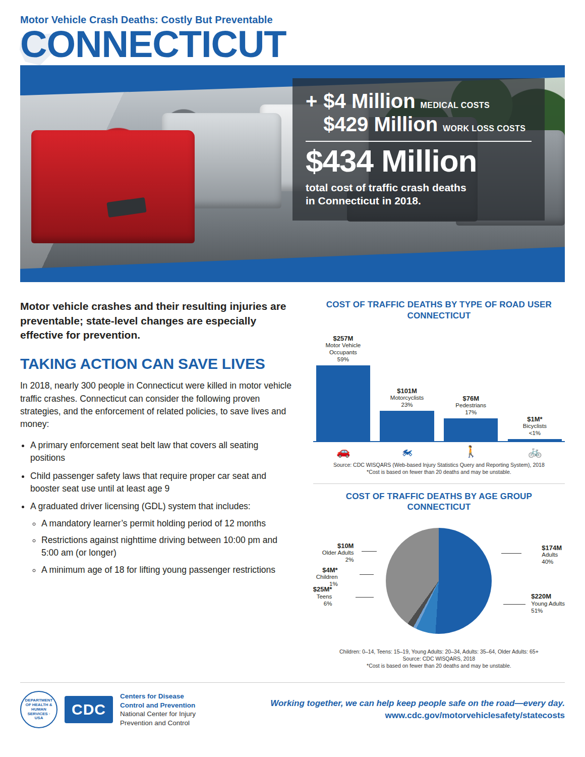Motor Vehicle Crash Deaths: Costly But Preventable
CONNECTICUT
+ $4 Million Medical Costs
+ $429 Million Work Loss Costs
$434 Million
total cost of traffic crash deaths
in Connecticut in 2018.
Motor vehicle crashes and their resulting injuries are preventable; state-level changes are especially effective for prevention.
TAKING ACTION CAN SAVE LIVES
In 2018, nearly 300 people in Connecticut were killed in motor vehicle traffic crashes. Connecticut can consider the following proven strategies, and the enforcement of related policies, to save lives and money:
A primary enforcement seat belt law that covers all seating positions
Child passenger safety laws that require proper car seat and booster seat use until at least age 9
A graduated driver licensing (GDL) system that includes:
A mandatory learner’s permit holding period of 12 months
Restrictions against nighttime driving between 10:00 pm and 5:00 am (or longer)
A minimum age of 18 for lifting young passenger restrictions
COST OF TRAFFIC DEATHS BY TYPE OF ROAD USER
CONNECTICUT
$257MMotor Vehicle
Occupants
59%
$101MMotorcyclists
23%
$76MPedestrians
17%
$1M*Bicyclists
<1%
🚗
🏍
🚶
🚲
Source: CDC WISQARS (Web-based Injury Statistics Query and Reporting System), 2018
*Cost is based on fewer than 20 deaths and may be unstable.
COST OF TRAFFIC DEATHS BY AGE GROUP
CONNECTICUT
$174MAdults
40%
$220MYoung Adults
51%
$25M*Teens
6%
$4M*Children
1%
$10MOlder Adults
2%
Children: 0–14, Teens: 15–19, Young Adults: 20–34, Adults: 35–64, Older Adults: 65+
Source: CDC WISQARS, 2018
*Cost is based on fewer than 20 deaths and may be unstable.
DEPARTMENT OF HEALTH & HUMAN SERVICES · USA
CDC
Centers for Disease
Control and Prevention National Center for Injury
Prevention and Control
Working together, we can help keep people safe on the road—every day.
www.cdc.gov/motorvehiclesafety/statecosts